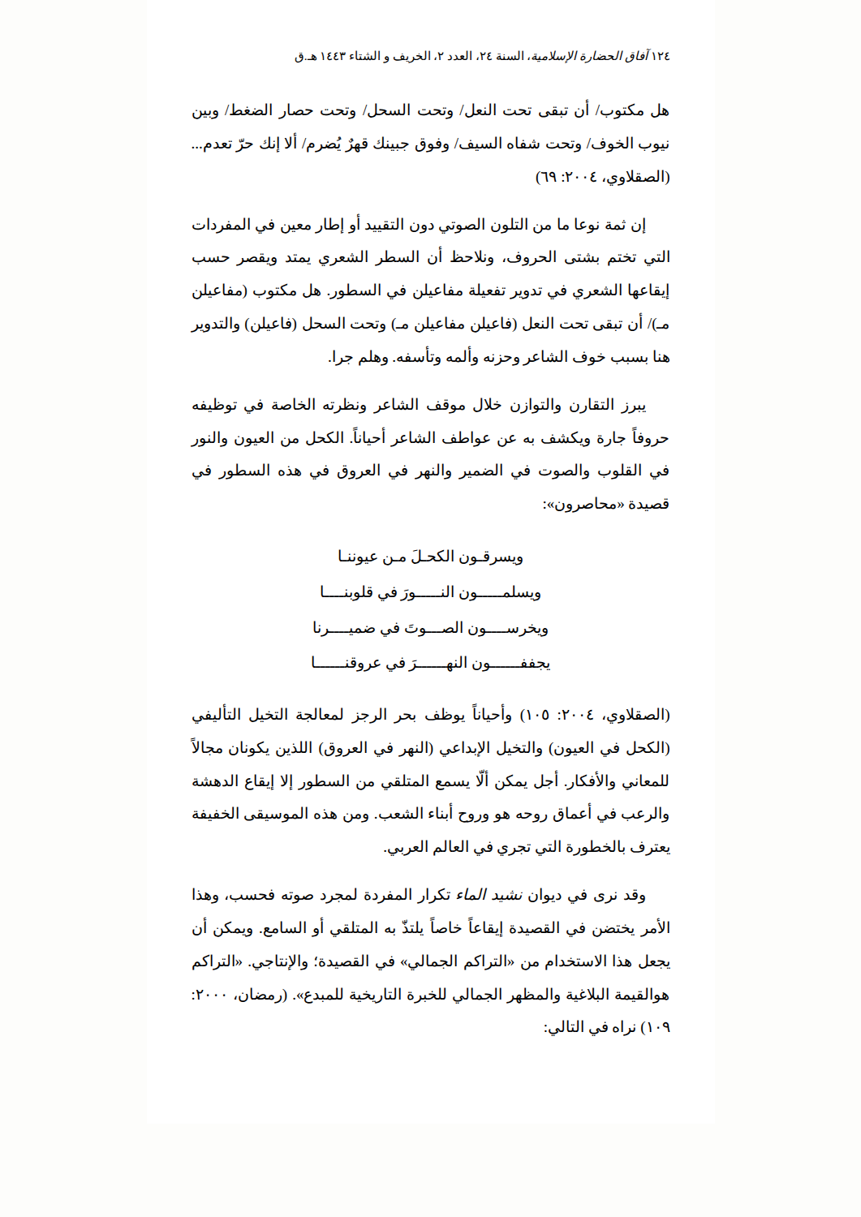١٢٤ آفاق الحضارة الإسلامية، السنة ٢٤، العدد ٢، الخريف و الشتاء ١٤٤٣ هـ.ق
هل مكتوب/ أن تبقى تحت النعل/ وتحت السحل/ وتحت حصار الضغط/ وبين نيوب الخوف/ وتحت شفاه السيف/ وفوق جبينك قهرٌ يُضرم/ ألا إنك حرّ تعدم... (الصقلاوي، ٢٠٠٤: ٦٩)
إن ثمة نوعا ما من التلون الصوتي دون التقييد أو إطار معين في المفردات التي تختم بشتى الحروف، ونلاحظ أن السطر الشعري يمتد ويقصر حسب إيقاعها الشعري في تدوير تفعيلة مفاعيلن في السطور. هل مكتوب (مفاعيلن مـ)/ أن تبقى تحت النعل (فاعيلن مفاعيلن مـ) وتحت السحل (فاعيلن) والتدوير هنا بسبب خوف الشاعر وحزنه وألمه وتأسفه. وهلم جرا.
يبرز التقارن والتوازن خلال موقف الشاعر ونظرته الخاصة في توظيفه حروفاً جارة ويكشف به عن عواطف الشاعر أحياناً. الكحل من العيون والنور في القلوب والصوت في الضمير والنهر في العروق في هذه السطور في قصيدة «محاصرون»:
ويسرقـون الكحـلَ مـن عيوننـا ويسلمـــــون النـــــورَ في قلوبنــــا ويخرســــون الصـــوتَ في ضميــــرنا يجففــــــون النهــــــرَ في عروقنــــــا
(الصقلاوي، ٢٠٠٤: ١٠٥) وأحياناً يوظف بحر الرجز لمعالجة التخيل التأليفي (الكحل في العيون) والتخيل الإبداعي (النهر في العروق) اللذين يكونان مجالاً للمعاني والأفكار. أجل يمكن ألّا يسمع المتلقي من السطور إلا إيقاع الدهشة والرعب في أعماق روحه هو وروح أبناء الشعب. ومن هذه الموسيقى الخفيفة يعترف بالخطورة التي تجري في العالم العربي.
وقد نرى في ديوان نشيد الماء تكرار المفردة لمجرد صوته فحسب، وهذا الأمر يختضن في القصيدة إيقاعاً خاصاً يلتذّ به المتلقي أو السامع. ويمكن أن يجعل هذا الاستخدام من «التراكم الجمالي» في القصيدة؛ والإنتاجي. «التراكم هوالقيمة البلاغية والمظهر الجمالي للخبرة التاريخية للمبدع». (رمضان، ٢٠٠٠: ١٠٩) نراه في التالي: